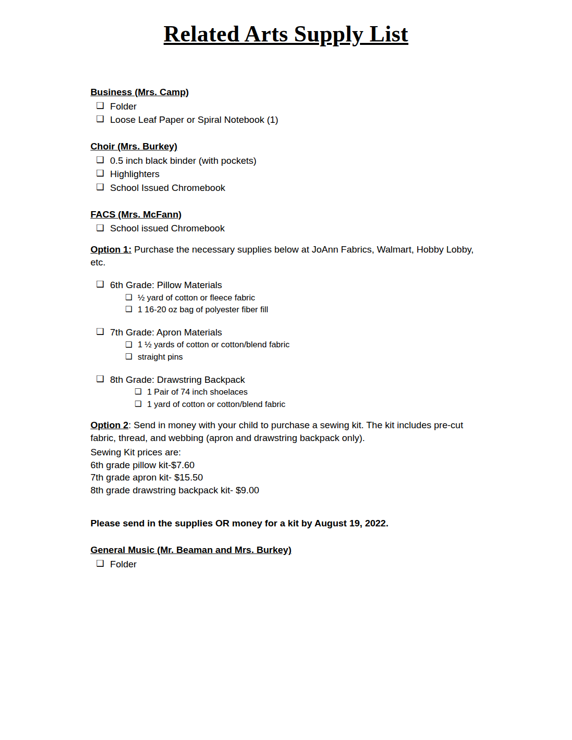Related Arts Supply List
Business (Mrs. Camp)
Folder
Loose Leaf Paper or Spiral Notebook (1)
Choir (Mrs. Burkey)
0.5 inch black binder (with pockets)
Highlighters
School Issued Chromebook
FACS (Mrs. McFann)
School issued Chromebook
Option 1: Purchase the necessary supplies below at JoAnn Fabrics, Walmart, Hobby Lobby, etc.
6th Grade: Pillow Materials
½ yard of cotton or fleece fabric
1 16-20 oz bag of polyester fiber fill
7th Grade: Apron Materials
1 ½ yards of cotton or cotton/blend fabric
straight pins
8th Grade: Drawstring Backpack
1 Pair of 74 inch shoelaces
1 yard of cotton or cotton/blend fabric
Option 2: Send in money with your child to purchase a sewing kit. The kit includes pre-cut fabric, thread, and webbing (apron and drawstring backpack only).
Sewing Kit prices are:
6th grade pillow kit-$7.60
7th grade apron kit- $15.50
8th grade drawstring backpack kit- $9.00
Please send in the supplies OR money for a kit by August 19, 2022.
General Music (Mr. Beaman and Mrs. Burkey)
Folder